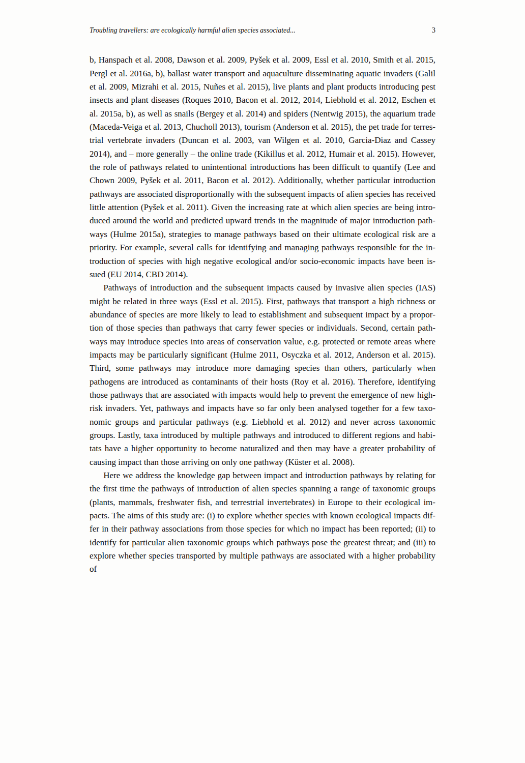Troubling travellers: are ecologically harmful alien species associated... 3
b, Hanspach et al. 2008, Dawson et al. 2009, Pyšek et al. 2009, Essl et al. 2010, Smith et al. 2015, Pergl et al. 2016a, b), ballast water transport and aquaculture disseminating aquatic invaders (Galil et al. 2009, Mizrahi et al. 2015, Nuñes et al. 2015), live plants and plant products introducing pest insects and plant diseases (Roques 2010, Bacon et al. 2012, 2014, Liebhold et al. 2012, Eschen et al. 2015a, b), as well as snails (Bergey et al. 2014) and spiders (Nentwig 2015), the aquarium trade (Maceda-Veiga et al. 2013, Chucholl 2013), tourism (Anderson et al. 2015), the pet trade for terrestrial vertebrate invaders (Duncan et al. 2003, van Wilgen et al. 2010, Garcia-Diaz and Cassey 2014), and – more generally – the online trade (Kikillus et al. 2012, Humair et al. 2015). However, the role of pathways related to unintentional introductions has been difficult to quantify (Lee and Chown 2009, Pyšek et al. 2011, Bacon et al. 2012). Additionally, whether particular introduction pathways are associated disproportionally with the subsequent impacts of alien species has received little attention (Pyšek et al. 2011). Given the increasing rate at which alien species are being introduced around the world and predicted upward trends in the magnitude of major introduction pathways (Hulme 2015a), strategies to manage pathways based on their ultimate ecological risk are a priority. For example, several calls for identifying and managing pathways responsible for the introduction of species with high negative ecological and/or socio-economic impacts have been issued (EU 2014, CBD 2014).
Pathways of introduction and the subsequent impacts caused by invasive alien species (IAS) might be related in three ways (Essl et al. 2015). First, pathways that transport a high richness or abundance of species are more likely to lead to establishment and subsequent impact by a proportion of those species than pathways that carry fewer species or individuals. Second, certain pathways may introduce species into areas of conservation value, e.g. protected or remote areas where impacts may be particularly significant (Hulme 2011, Osyczka et al. 2012, Anderson et al. 2015). Third, some pathways may introduce more damaging species than others, particularly when pathogens are introduced as contaminants of their hosts (Roy et al. 2016). Therefore, identifying those pathways that are associated with impacts would help to prevent the emergence of new high-risk invaders. Yet, pathways and impacts have so far only been analysed together for a few taxonomic groups and particular pathways (e.g. Liebhold et al. 2012) and never across taxonomic groups. Lastly, taxa introduced by multiple pathways and introduced to different regions and habitats have a higher opportunity to become naturalized and then may have a greater probability of causing impact than those arriving on only one pathway (Küster et al. 2008).
Here we address the knowledge gap between impact and introduction pathways by relating for the first time the pathways of introduction of alien species spanning a range of taxonomic groups (plants, mammals, freshwater fish, and terrestrial invertebrates) in Europe to their ecological impacts. The aims of this study are: (i) to explore whether species with known ecological impacts differ in their pathway associations from those species for which no impact has been reported; (ii) to identify for particular alien taxonomic groups which pathways pose the greatest threat; and (iii) to explore whether species transported by multiple pathways are associated with a higher probability of